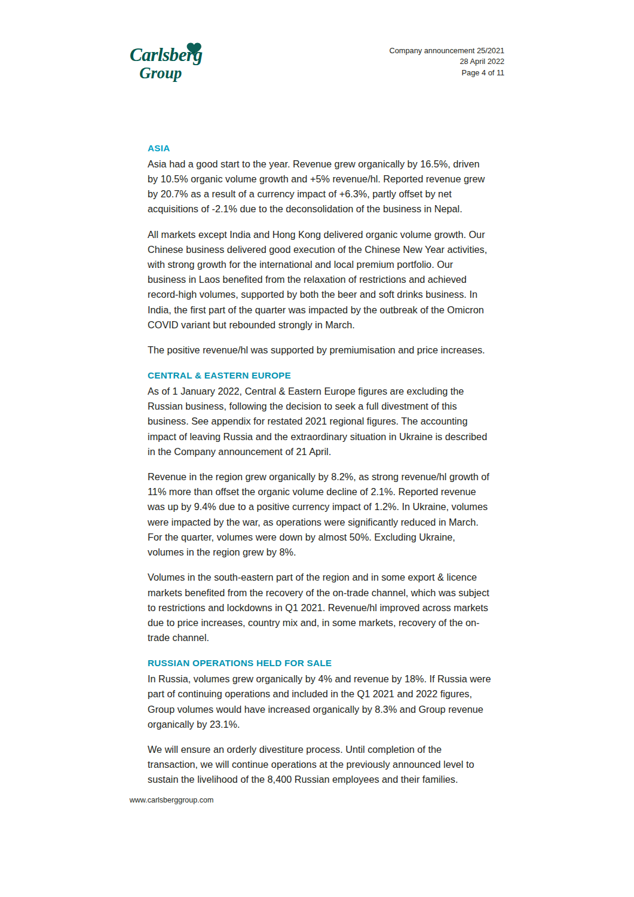Carlsberg Group Carlsberg Group
Company announcement 25/2021
28 April 2022
Page 4 of 11
Asia
Asia had a good start to the year. Revenue grew organically by 16.5%, driven by 10.5% organic volume growth and +5% revenue/hl. Reported revenue grew by 20.7% as a result of a currency impact of +6.3%, partly offset by net acquisitions of -2.1% due to the deconsolidation of the business in Nepal.
All markets except India and Hong Kong delivered organic volume growth. Our Chinese business delivered good execution of the Chinese New Year activities, with strong growth for the international and local premium portfolio. Our business in Laos benefited from the relaxation of restrictions and achieved record-high volumes, supported by both the beer and soft drinks business. In India, the first part of the quarter was impacted by the outbreak of the Omicron COVID variant but rebounded strongly in March.
The positive revenue/hl was supported by premiumisation and price increases.
Central & Eastern Europe
As of 1 January 2022, Central & Eastern Europe figures are excluding the Russian business, following the decision to seek a full divestment of this business. See appendix for restated 2021 regional figures. The accounting impact of leaving Russia and the extraordinary situation in Ukraine is described in the Company announcement of 21 April.
Revenue in the region grew organically by 8.2%, as strong revenue/hl growth of 11% more than offset the organic volume decline of 2.1%. Reported revenue was up by 9.4% due to a positive currency impact of 1.2%. In Ukraine, volumes were impacted by the war, as operations were significantly reduced in March. For the quarter, volumes were down by almost 50%. Excluding Ukraine, volumes in the region grew by 8%.
Volumes in the south-eastern part of the region and in some export & licence markets benefited from the recovery of the on-trade channel, which was subject to restrictions and lockdowns in Q1 2021. Revenue/hl improved across markets due to price increases, country mix and, in some markets, recovery of the on-trade channel.
Russian operations held for sale
In Russia, volumes grew organically by 4% and revenue by 18%. If Russia were part of continuing operations and included in the Q1 2021 and 2022 figures, Group volumes would have increased organically by 8.3% and Group revenue organically by 23.1%.
We will ensure an orderly divestiture process. Until completion of the transaction, we will continue operations at the previously announced level to sustain the livelihood of the 8,400 Russian employees and their families.
www.carlsberggroup.com